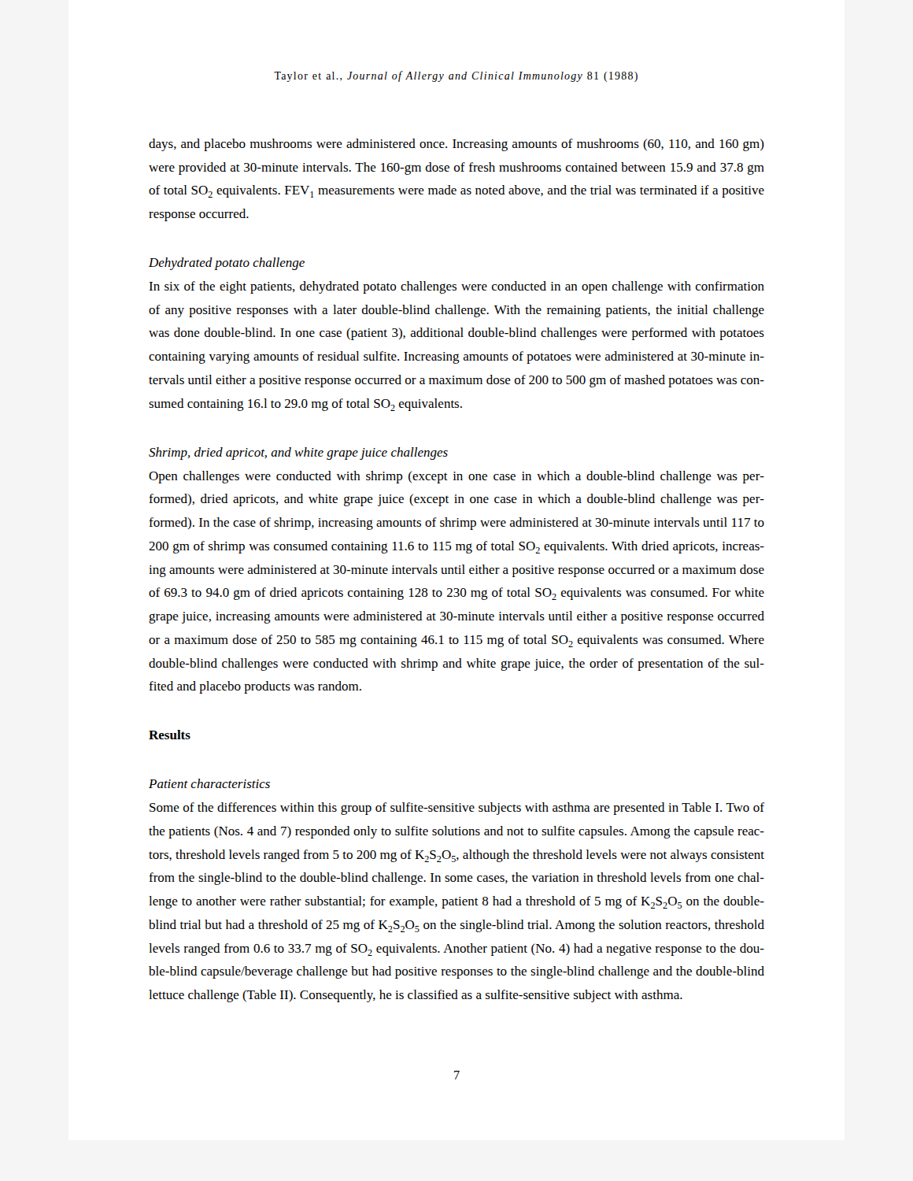Taylor et al., Journal of Allergy and Clinical Immunology 81 (1988)
days, and placebo mushrooms were administered once. Increasing amounts of mushrooms (60, 110, and 160 gm) were provided at 30-minute intervals. The 160-gm dose of fresh mushrooms contained between 15.9 and 37.8 gm of total SO2 equivalents. FEV1 measurements were made as noted above, and the trial was terminated if a positive response occurred.
Dehydrated potato challenge
In six of the eight patients, dehydrated potato challenges were conducted in an open challenge with confirmation of any positive responses with a later double-blind challenge. With the remaining patients, the initial challenge was done double-blind. In one case (patient 3), additional double-blind challenges were performed with potatoes containing varying amounts of residual sulfite. Increasing amounts of potatoes were administered at 30-minute intervals until either a positive response occurred or a maximum dose of 200 to 500 gm of mashed potatoes was consumed containing 16.l to 29.0 mg of total SO2 equivalents.
Shrimp, dried apricot, and white grape juice challenges
Open challenges were conducted with shrimp (except in one case in which a double-blind challenge was performed), dried apricots, and white grape juice (except in one case in which a double-blind challenge was performed). In the case of shrimp, increasing amounts of shrimp were administered at 30-minute intervals until 117 to 200 gm of shrimp was consumed containing 11.6 to 115 mg of total SO2 equivalents. With dried apricots, increasing amounts were administered at 30-minute intervals until either a positive response occurred or a maximum dose of 69.3 to 94.0 gm of dried apricots containing 128 to 230 mg of total SO2 equivalents was consumed. For white grape juice, increasing amounts were administered at 30-minute intervals until either a positive response occurred or a maximum dose of 250 to 585 mg containing 46.1 to 115 mg of total SO2 equivalents was consumed. Where double-blind challenges were conducted with shrimp and white grape juice, the order of presentation of the sulfited and placebo products was random.
Results
Patient characteristics
Some of the differences within this group of sulfite-sensitive subjects with asthma are presented in Table I. Two of the patients (Nos. 4 and 7) responded only to sulfite solutions and not to sulfite capsules. Among the capsule reactors, threshold levels ranged from 5 to 200 mg of K2S2O5, although the threshold levels were not always consistent from the single-blind to the double-blind challenge. In some cases, the variation in threshold levels from one challenge to another were rather substantial; for example, patient 8 had a threshold of 5 mg of K2S2O5 on the double-blind trial but had a threshold of 25 mg of K2S2O5 on the single-blind trial. Among the solution reactors, threshold levels ranged from 0.6 to 33.7 mg of SO2 equivalents. Another patient (No. 4) had a negative response to the double-blind capsule/beverage challenge but had positive responses to the single-blind challenge and the double-blind lettuce challenge (Table II). Consequently, he is classified as a sulfite-sensitive subject with asthma.
7